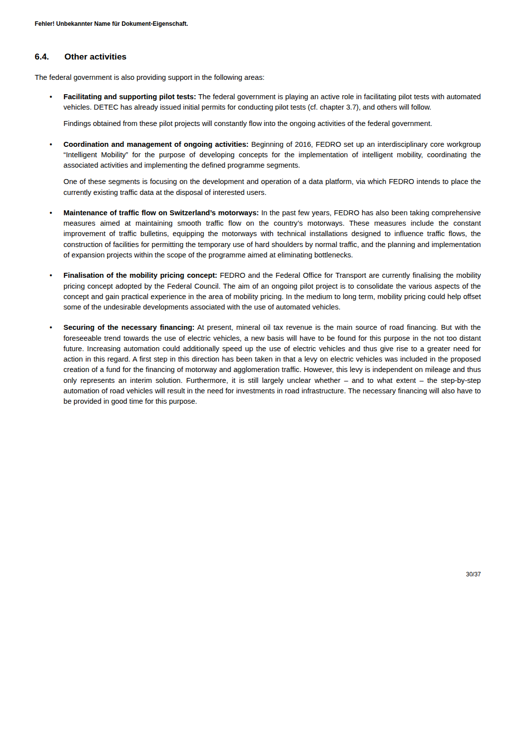Fehler! Unbekannter Name für Dokument-Eigenschaft.
6.4. Other activities
The federal government is also providing support in the following areas:
Facilitating and supporting pilot tests: The federal government is playing an active role in facilitating pilot tests with automated vehicles. DETEC has already issued initial permits for conducting pilot tests (cf. chapter 3.7), and others will follow.
Findings obtained from these pilot projects will constantly flow into the ongoing activities of the federal government.
Coordination and management of ongoing activities: Beginning of 2016, FEDRO set up an interdisciplinary core workgroup “Intelligent Mobility” for the purpose of developing concepts for the implementation of intelligent mobility, coordinating the associated activities and implementing the defined programme segments.
One of these segments is focusing on the development and operation of a data platform, via which FEDRO intends to place the currently existing traffic data at the disposal of interested users.
Maintenance of traffic flow on Switzerland’s motorways: In the past few years, FEDRO has also been taking comprehensive measures aimed at maintaining smooth traffic flow on the country’s motorways. These measures include the constant improvement of traffic bulletins, equipping the motorways with technical installations designed to influence traffic flows, the construction of facilities for permitting the temporary use of hard shoulders by normal traffic, and the planning and implementation of expansion projects within the scope of the programme aimed at eliminating bottlenecks.
Finalisation of the mobility pricing concept: FEDRO and the Federal Office for Transport are currently finalising the mobility pricing concept adopted by the Federal Council. The aim of an ongoing pilot project is to consolidate the various aspects of the concept and gain practical experience in the area of mobility pricing. In the medium to long term, mobility pricing could help offset some of the undesirable developments associated with the use of automated vehicles.
Securing of the necessary financing: At present, mineral oil tax revenue is the main source of road financing. But with the foreseeable trend towards the use of electric vehicles, a new basis will have to be found for this purpose in the not too distant future. Increasing automation could additionally speed up the use of electric vehicles and thus give rise to a greater need for action in this regard. A first step in this direction has been taken in that a levy on electric vehicles was included in the proposed creation of a fund for the financing of motorway and agglomeration traffic. However, this levy is independent on mileage and thus only represents an interim solution. Furthermore, it is still largely unclear whether – and to what extent – the step-by-step automation of road vehicles will result in the need for investments in road infrastructure. The necessary financing will also have to be provided in good time for this purpose.
30/37